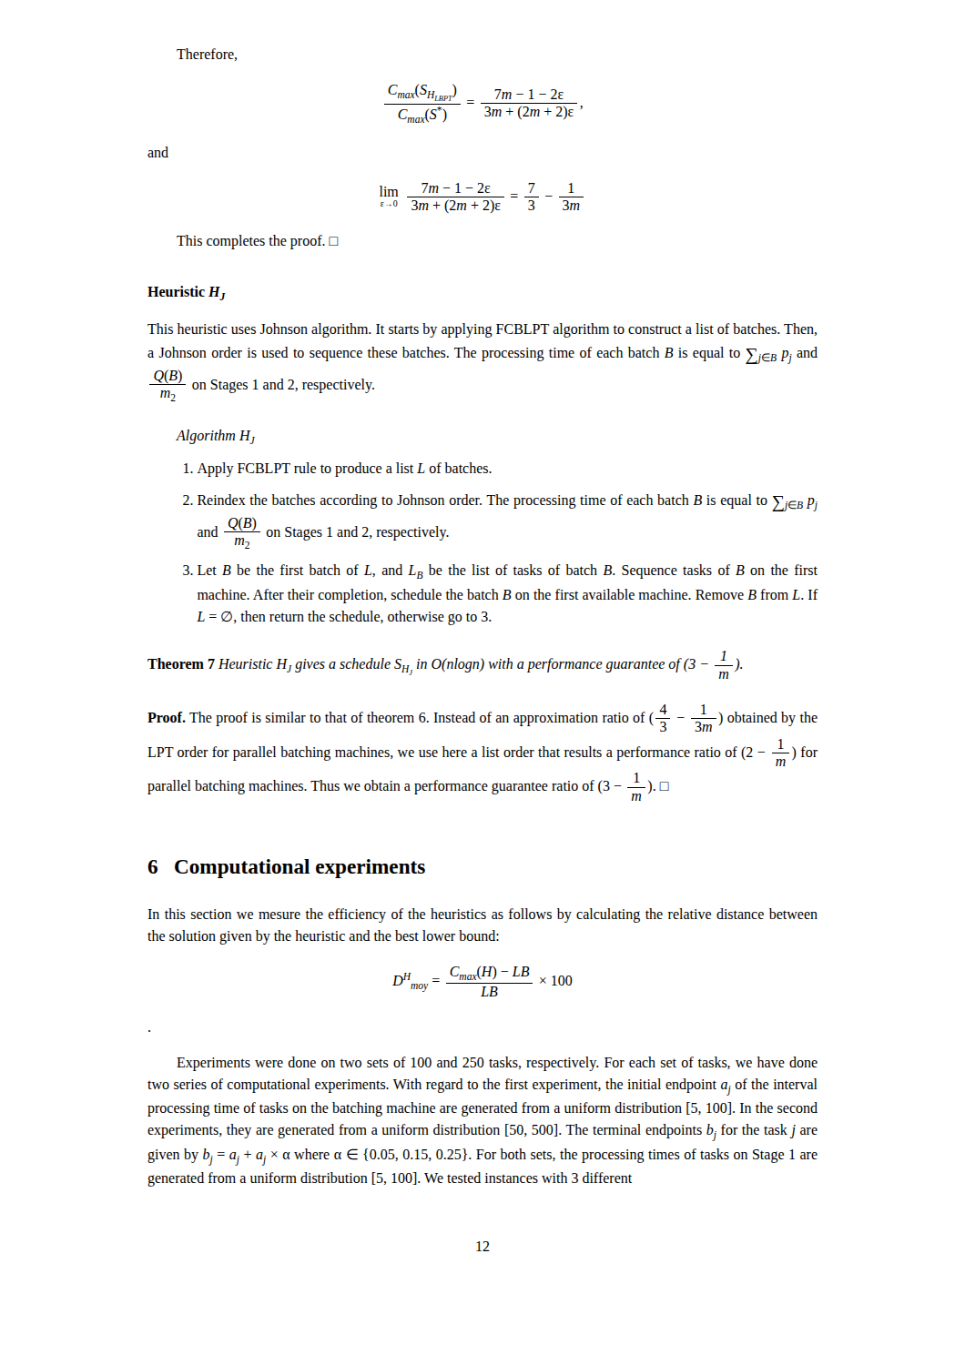Therefore,
Cmax(SHLBPT) Cmax(S*) = 7m − 1 − 2ε 3m + (2m + 2)ε ,
and
lim ε→0 7m − 1 − 2ε 3m + (2m + 2)ε = 73 − 13m
This completes the proof. □
Heuristic HJ
This heuristic uses Johnson algorithm. It starts by applying FCBLPT algorithm to construct a list of batches. Then, a Johnson order is used to sequence these batches. The processing time of each batch B is equal to ∑j∈B pj and Q(B) m2 on Stages 1 and 2, respectively.
Algorithm HJ
Apply FCBLPT rule to produce a list L of batches.
Reindex the batches according to Johnson order. The processing time of each batch B is equal to ∑j∈B pj and Q(B) m2 on Stages 1 and 2, respectively.
Let B be the first batch of L, and LB be the list of tasks of batch B. Sequence tasks of B on the first machine. After their completion, schedule the batch B on the first available machine. Remove B from L. If L = ∅, then return the schedule, otherwise go to 3.
Theorem 7 Heuristic HJ gives a schedule SHJ in O(nlogn) with a performance guarantee of (3 − 1 m).
Proof. The proof is similar to that of theorem 6. Instead of an approximation ratio of (43 − 13m) obtained by the LPT order for parallel batching machines, we use here a list order that results a performance ratio of (2 − 1 m) for parallel batching machines. Thus we obtain a performance guarantee ratio of (3 − 1 m). □
6 Computational experiments
In this section we mesure the efficiency of the heuristics as follows by calculating the relative distance between the solution given by the heuristic and the best lower bound:
DHmoy = Cmax(H) − LB LB × 100
.
Experiments were done on two sets of 100 and 250 tasks, respectively. For each set of tasks, we have done two series of computational experiments. With regard to the first experiment, the initial endpoint aj of the interval processing time of tasks on the batching machine are generated from a uniform distribution [5, 100]. In the second experiments, they are generated from a uniform distribution [50, 500]. The terminal endpoints bj for the task j are given by bj = aj + aj × α where α ∈ {0.05, 0.15, 0.25}. For both sets, the processing times of tasks on Stage 1 are generated from a uniform distribution [5, 100]. We tested instances with 3 different
12